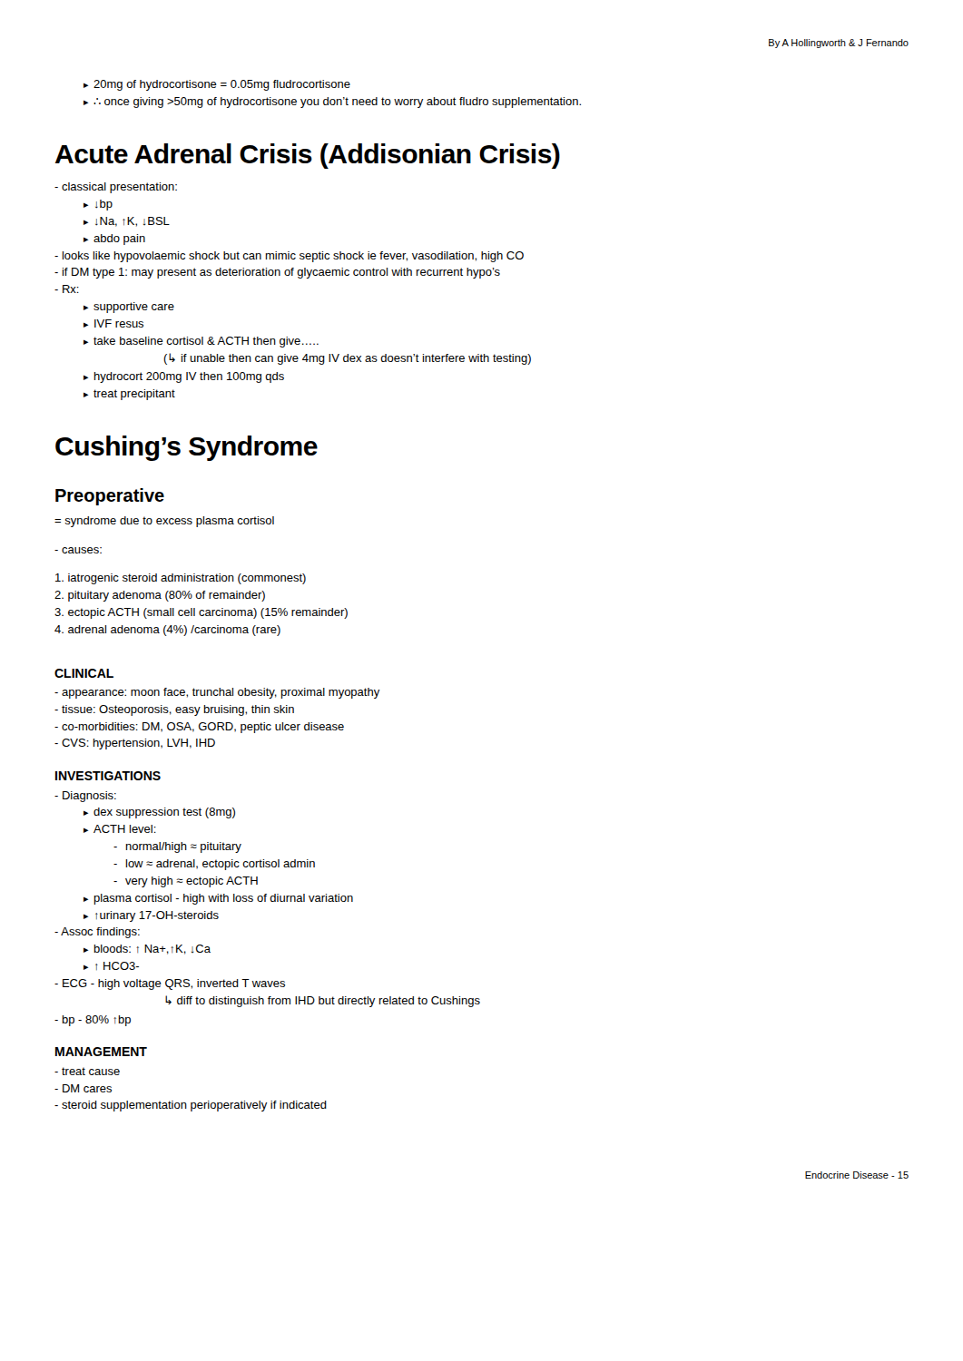By A Hollingworth & J Fernando
20mg of hydrocortisone = 0.05mg fludrocortisone
∴ once giving >50mg of hydrocortisone you don’t need to worry about fludro supplementation.
Acute Adrenal Crisis (Addisonian Crisis)
- classical presentation:
↓bp
↓Na, ↑K, ↓BSL
abdo pain
- looks like hypovolaemic shock but can mimic septic shock ie fever, vasodilation, high CO
- if DM type 1: may present as deterioration of glycaemic control with recurrent hypo’s
- Rx:
supportive care
IVF resus
take baseline cortisol & ACTH then give…..
(↳ if unable then can give 4mg IV dex as doesn’t interfere with testing)
hydrocort 200mg IV then 100mg qds
treat precipitant
Cushing’s Syndrome
Preoperative
= syndrome due to excess plasma cortisol
- causes:
1. iatrogenic steroid administration (commonest)
2. pituitary adenoma (80% of remainder)
3. ectopic ACTH (small cell carcinoma) (15% remainder)
4. adrenal adenoma (4%) /carcinoma (rare)
CLINICAL
- appearance: moon face, trunchal obesity, proximal myopathy
- tissue: Osteoporosis, easy bruising, thin skin
- co-morbidities: DM, OSA, GORD, peptic ulcer disease
- CVS: hypertension, LVH, IHD
INVESTIGATIONS
- Diagnosis:
dex suppression test (8mg)
ACTH level:
normal/high ≈ pituitary
low ≈ adrenal, ectopic cortisol admin
very high ≈ ectopic ACTH
plasma cortisol - high with loss of diurnal variation
↑urinary 17-OH-steroids
- Assoc findings:
bloods: ↑ Na+,↑K, ↓Ca
↑ HCO3-
- ECG - high voltage QRS, inverted T waves
↳ diff to distinguish from IHD but directly related to Cushings
- bp - 80% ↑bp
MANAGEMENT
- treat cause
- DM cares
- steroid supplementation perioperatively if indicated
Endocrine Disease - 15